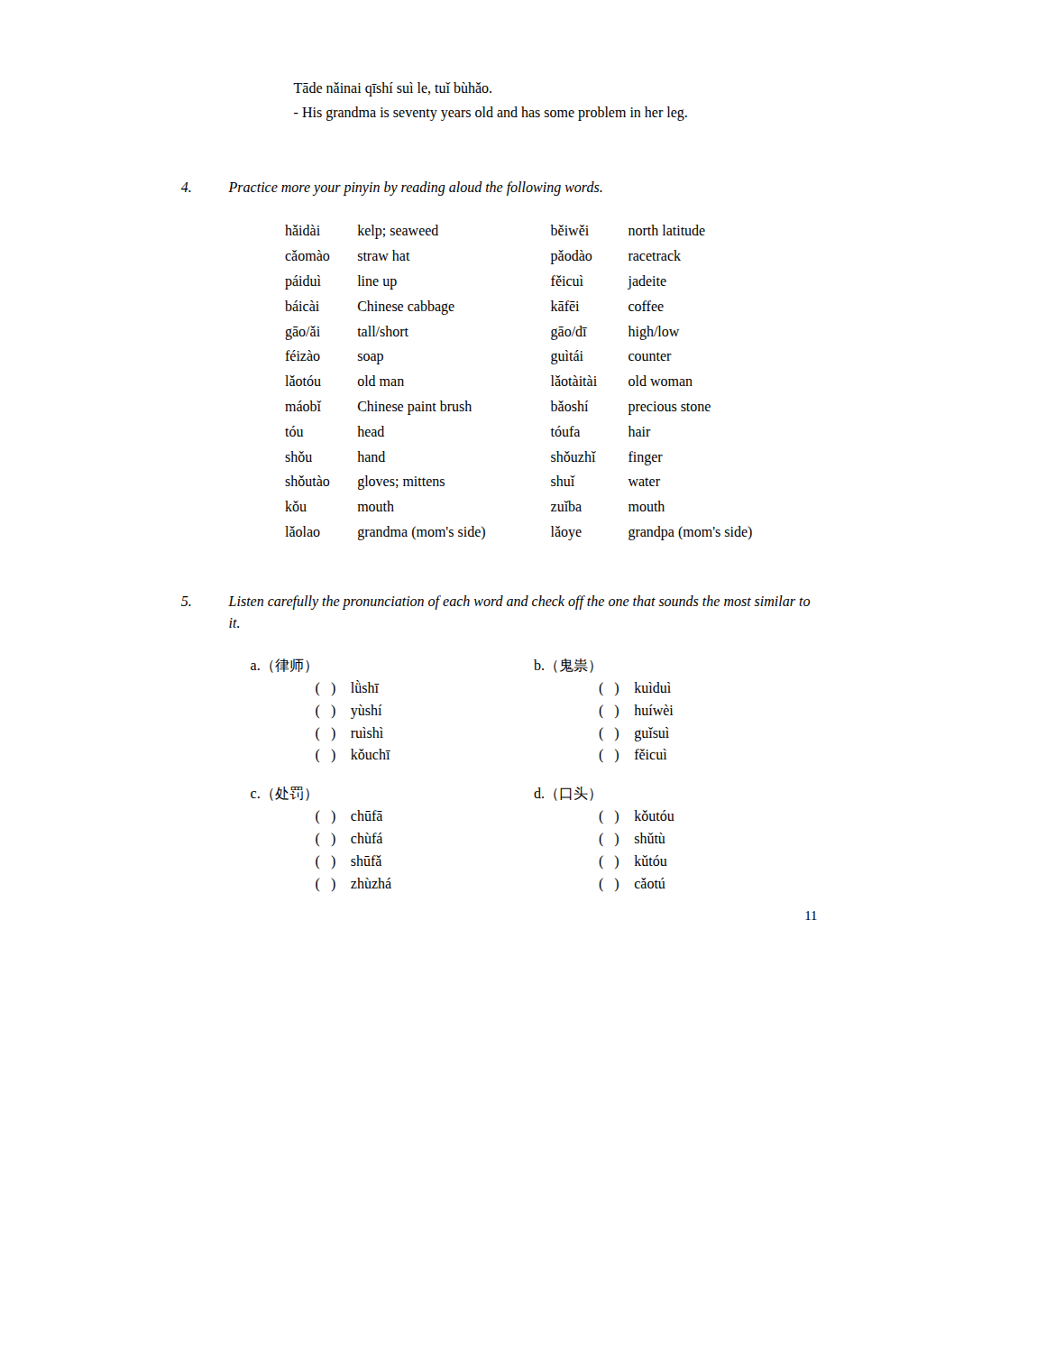Tāde nǎinai qīshí suì le, tuǐ bùhǎo.
- His grandma is seventy years old and has some problem in her leg.
4.
Practice more your pinyin by reading aloud the following words.
| hǎidài | kelp; seaweed | běiwěi | north latitude |
| cǎomào | straw hat | pǎodào | racetrack |
| páiduì | line up | fěicuì | jadeite |
| báicài | Chinese cabbage | kāfēi | coffee |
| gāo/ǎi | tall/short | gāo/dī | high/low |
| féizào | soap | guìtái | counter |
| lǎotóu | old man | lǎotàitài | old woman |
| máobǐ | Chinese paint brush | bǎoshí | precious stone |
| tóu | head | tóufa | hair |
| shǒu | hand | shǒuzhǐ | finger |
| shǒutào | gloves; mittens | shuǐ | water |
| kǒu | mouth | zuǐba | mouth |
| lǎolao | grandma (mom's side) | lǎoye | grandpa (mom's side) |
5.
Listen carefully the pronunciation of each word and check off the one that sounds the most similar to it.
a.（律师）
( ) lǜshī
( ) yùshí
( ) ruìshì
( ) kǒuchī
b.（鬼祟）
( ) kuìduì
( ) huíwèi
( ) guǐsuì
( ) fěicuì
c.（处罚）
( ) chūfā
( ) chùfá
( ) shūfǎ
( ) zhùzhá
d.（口头）
( ) kǒutóu
( ) shǔtù
( ) kǔtóu
( ) cǎotú
11